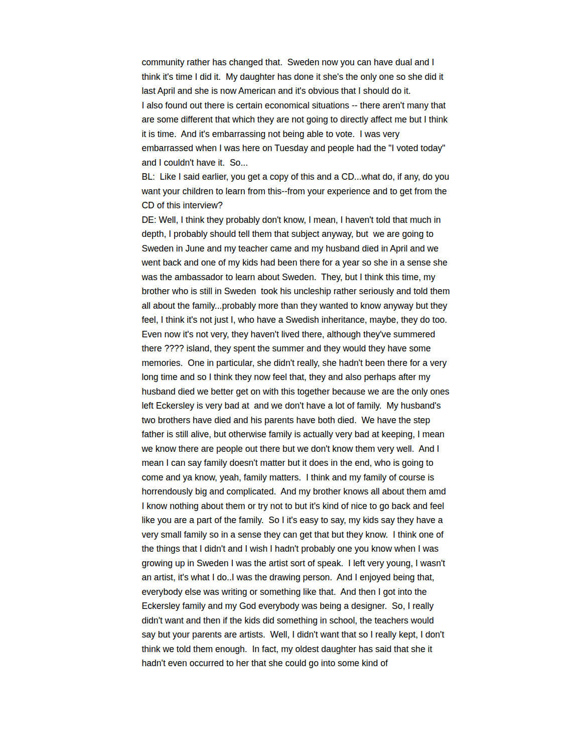community rather has changed that. Sweden now you can have dual and I think it's time I did it. My daughter has done it she's the only one so she did it last April and she is now American and it's obvious that I should do it.
I also found out there is certain economical situations -- there aren't many that are some different that which they are not going to directly affect me but I think it is time. And it's embarrassing not being able to vote. I was very embarrassed when I was here on Tuesday and people had the "I voted today" and I couldn't have it. So...
BL: Like I said earlier, you get a copy of this and a CD...what do, if any, do you want your children to learn from this--from your experience and to get from the CD of this interview?
DE: Well, I think they probably don't know, I mean, I haven't told that much in depth, I probably should tell them that subject anyway, but we are going to Sweden in June and my teacher came and my husband died in April and we went back and one of my kids had been there for a year so she in a sense she was the ambassador to learn about Sweden. They, but I think this time, my brother who is still in Sweden took his uncleship rather seriously and told them all about the family...probably more than they wanted to know anyway but they feel, I think it's not just I, who have a Swedish inheritance, maybe, they do too. Even now it's not very, they haven't lived there, although they've summered there ???? island, they spent the summer and they would they have some memories. One in particular, she didn't really, she hadn't been there for a very long time and so I think they now feel that, they and also perhaps after my husband died we better get on with this together because we are the only ones left Eckersley is very bad at and we don't have a lot of family. My husband's two brothers have died and his parents have both died. We have the step father is still alive, but otherwise family is actually very bad at keeping, I mean we know there are people out there but we don't know them very well. And I mean I can say family doesn't matter but it does in the end, who is going to come and ya know, yeah, family matters. I think and my family of course is horrendously big and complicated. And my brother knows all about them amd I know nothing about them or try not to but it's kind of nice to go back and feel like you are a part of the family. So I it's easy to say, my kids say they have a very small family so in a sense they can get that but they know. I think one of the things that I didn't and I wish I hadn't probably one you know when I was growing up in Sweden I was the artist sort of speak. I left very young, I wasn't an artist, it's what I do..I was the drawing person. And I enjoyed being that, everybody else was writing or something like that. And then I got into the Eckersley family and my God everybody was being a designer. So, I really didn't want and then if the kids did something in school, the teachers would say but your parents are artists. Well, I didn't want that so I really kept, I don't think we told them enough. In fact, my oldest daughter has said that she it hadn't even occurred to her that she could go into some kind of